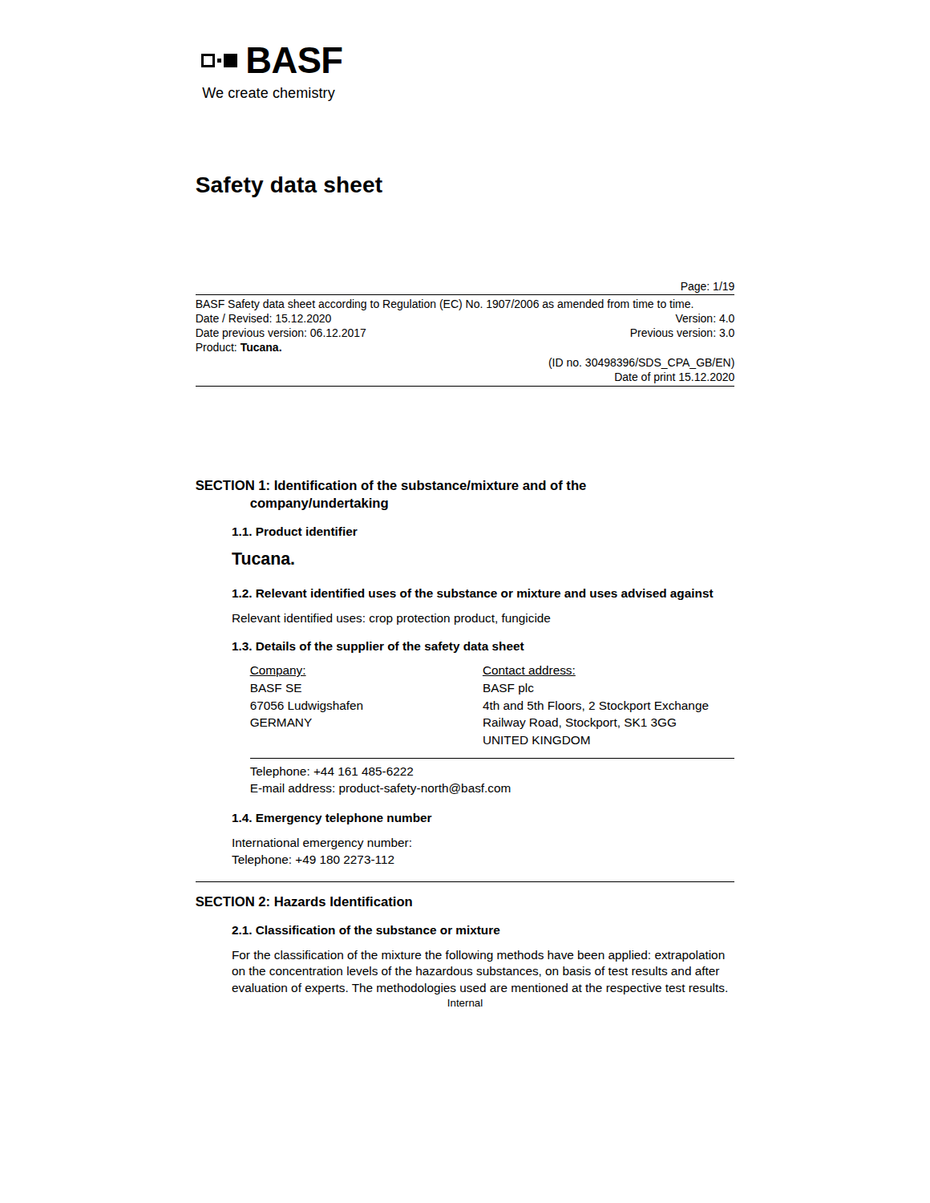BASF
We create chemistry
Safety data sheet
Page: 1/19
BASF Safety data sheet according to Regulation (EC) No. 1907/2006 as amended from time to time.
Date / Revised: 15.12.2020 Version: 4.0
Date previous version: 06.12.2017 Previous version: 3.0
Product: Tucana.
(ID no. 30498396/SDS_CPA_GB/EN)
Date of print 15.12.2020
SECTION 1: Identification of the substance/mixture and of the company/undertaking
1.1. Product identifier
Tucana.
1.2. Relevant identified uses of the substance or mixture and uses advised against
Relevant identified uses: crop protection product, fungicide
1.3. Details of the supplier of the safety data sheet
| Company: | Contact address: |
| BASF SE | BASF plc |
| 67056 Ludwigshafen | 4th and 5th Floors, 2 Stockport Exchange |
| GERMANY | Railway Road, Stockport, SK1 3GG |
| | UNITED KINGDOM |
Telephone: +44 161 485-6222
E-mail address: product-safety-north@basf.com
1.4. Emergency telephone number
International emergency number:
Telephone: +49 180 2273-112
SECTION 2: Hazards Identification
2.1. Classification of the substance or mixture
For the classification of the mixture the following methods have been applied: extrapolation on the concentration levels of the hazardous substances, on basis of test results and after evaluation of experts. The methodologies used are mentioned at the respective test results.
Internal